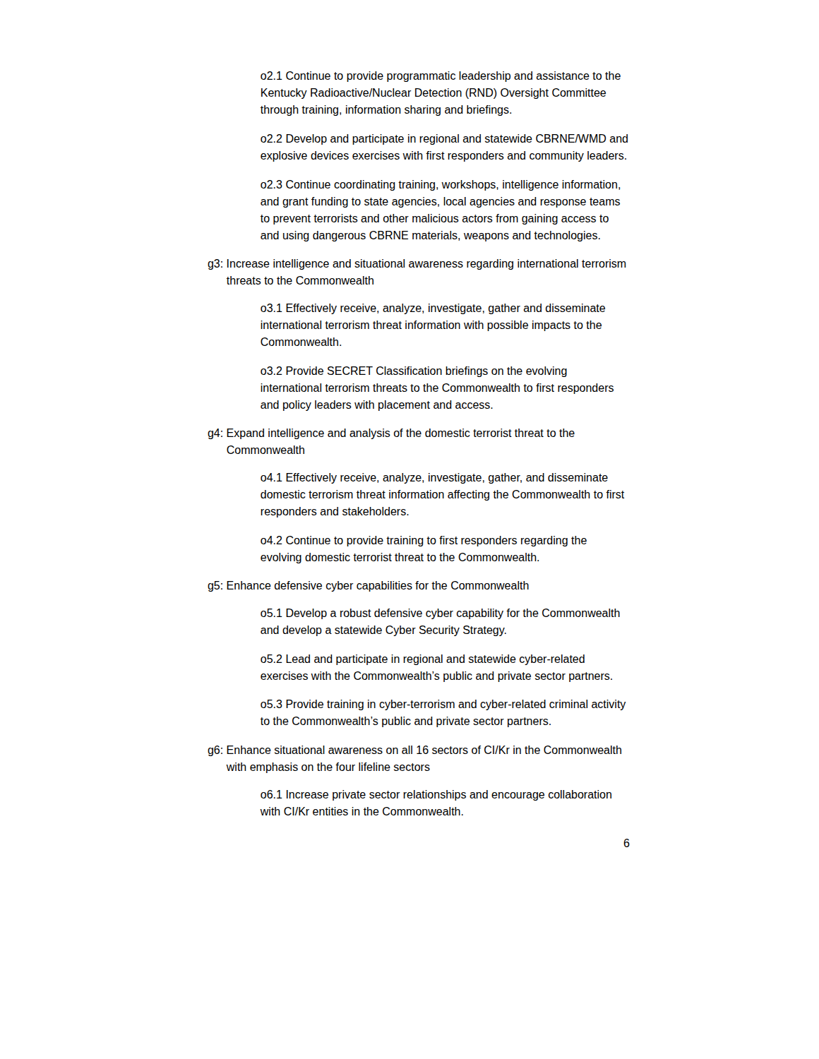o2.1 Continue to provide programmatic leadership and assistance to the Kentucky Radioactive/Nuclear Detection (RND) Oversight Committee through training, information sharing and briefings.
o2.2 Develop and participate in regional and statewide CBRNE/WMD and explosive devices exercises with first responders and community leaders.
o2.3 Continue coordinating training, workshops, intelligence information, and grant funding to state agencies, local agencies and response teams to prevent terrorists and other malicious actors from gaining access to and using dangerous CBRNE materials, weapons and technologies.
g3: Increase intelligence and situational awareness regarding international terrorism threats to the Commonwealth
o3.1 Effectively receive, analyze, investigate, gather and disseminate international terrorism threat information with possible impacts to the Commonwealth.
o3.2 Provide SECRET Classification briefings on the evolving international terrorism threats to the Commonwealth to first responders and policy leaders with placement and access.
g4: Expand intelligence and analysis of the domestic terrorist threat to the Commonwealth
o4.1 Effectively receive, analyze, investigate, gather, and disseminate domestic terrorism threat information affecting the Commonwealth to first responders and stakeholders.
o4.2 Continue to provide training to first responders regarding the evolving domestic terrorist threat to the Commonwealth.
g5: Enhance defensive cyber capabilities for the Commonwealth
o5.1 Develop a robust defensive cyber capability for the Commonwealth and develop a statewide Cyber Security Strategy.
o5.2 Lead and participate in regional and statewide cyber-related exercises with the Commonwealth’s public and private sector partners.
o5.3 Provide training in cyber-terrorism and cyber-related criminal activity to the Commonwealth’s public and private sector partners.
g6: Enhance situational awareness on all 16 sectors of CI/Kr in the Commonwealth with emphasis on the four lifeline sectors
o6.1 Increase private sector relationships and encourage collaboration with CI/Kr entities in the Commonwealth.
6